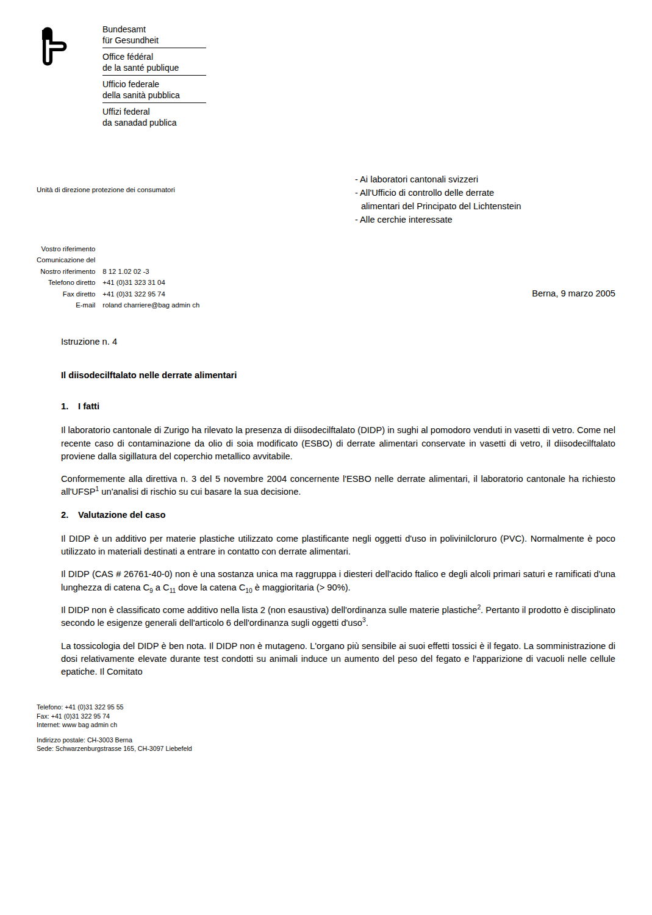Bundesamt
für Gesundheit
Office fédéral
de la santé publique
Ufficio federale
della sanità pubblica
Uffizi federal
da sanadad publica
Unità di direzione protezione dei consumatori
- Ai laboratori cantonali svizzeri
- All'Ufficio di controllo delle derrate
alimentari del Principato del Lichtenstein
- Alle cerchie interessate
| Vostro riferimento | |
| Comunicazione del | |
| Nostro riferimento | 8 12 1.02 02 -3 |
| Telefono diretto | +41 (0)31 323 31 04 |
| Fax diretto | +41 (0)31 322 95 74 |
| E-mail | roland charriere@bag admin ch |
Berna, 9 marzo 2005
Istruzione n. 4
Il diisodecilftalato nelle derrate alimentari
1. I fatti
Il laboratorio cantonale di Zurigo ha rilevato la presenza di diisodecilftalato (DIDP) in sughi al pomodoro venduti in vasetti di vetro. Come nel recente caso di contaminazione da olio di soia modificato (ESBO) di derrate alimentari conservate in vasetti di vetro, il diisodecilftalato proviene dalla sigillatura del coperchio metallico avvitabile.
Conformemente alla direttiva n. 3 del 5 novembre 2004 concernente l'ESBO nelle derrate alimentari, il laboratorio cantonale ha richiesto all'UFSP1 un'analisi di rischio su cui basare la sua decisione.
2. Valutazione del caso
Il DIDP è un additivo per materie plastiche utilizzato come plastificante negli oggetti d'uso in polivinilcloruro (PVC). Normalmente è poco utilizzato in materiali destinati a entrare in contatto con derrate alimentari.
Il DIDP (CAS # 26761-40-0) non è una sostanza unica ma raggruppa i diesteri dell'acido ftalico e degli alcoli primari saturi e ramificati d'una lunghezza di catena C9 a C11 dove la catena C10 è maggioritaria (> 90%).
Il DIDP non è classificato come additivo nella lista 2 (non esaustiva) dell'ordinanza sulle materie plastiche2. Pertanto il prodotto è disciplinato secondo le esigenze generali dell'articolo 6 dell'ordinanza sugli oggetti d'uso3.
La tossicologia del DIDP è ben nota. Il DIDP non è mutageno. L'organo più sensibile ai suoi effetti tossici è il fegato. La somministrazione di dosi relativamente elevate durante test condotti su animali induce un aumento del peso del fegato e l'apparizione di vacuoli nelle cellule epatiche. Il Comitato
Telefono: +41 (0)31 322 95 55
Fax: +41 (0)31 322 95 74
Internet: www bag admin ch
Indirizzo postale: CH-3003 Berna
Sede: Schwarzenburgstrasse 165, CH-3097 Liebefeld